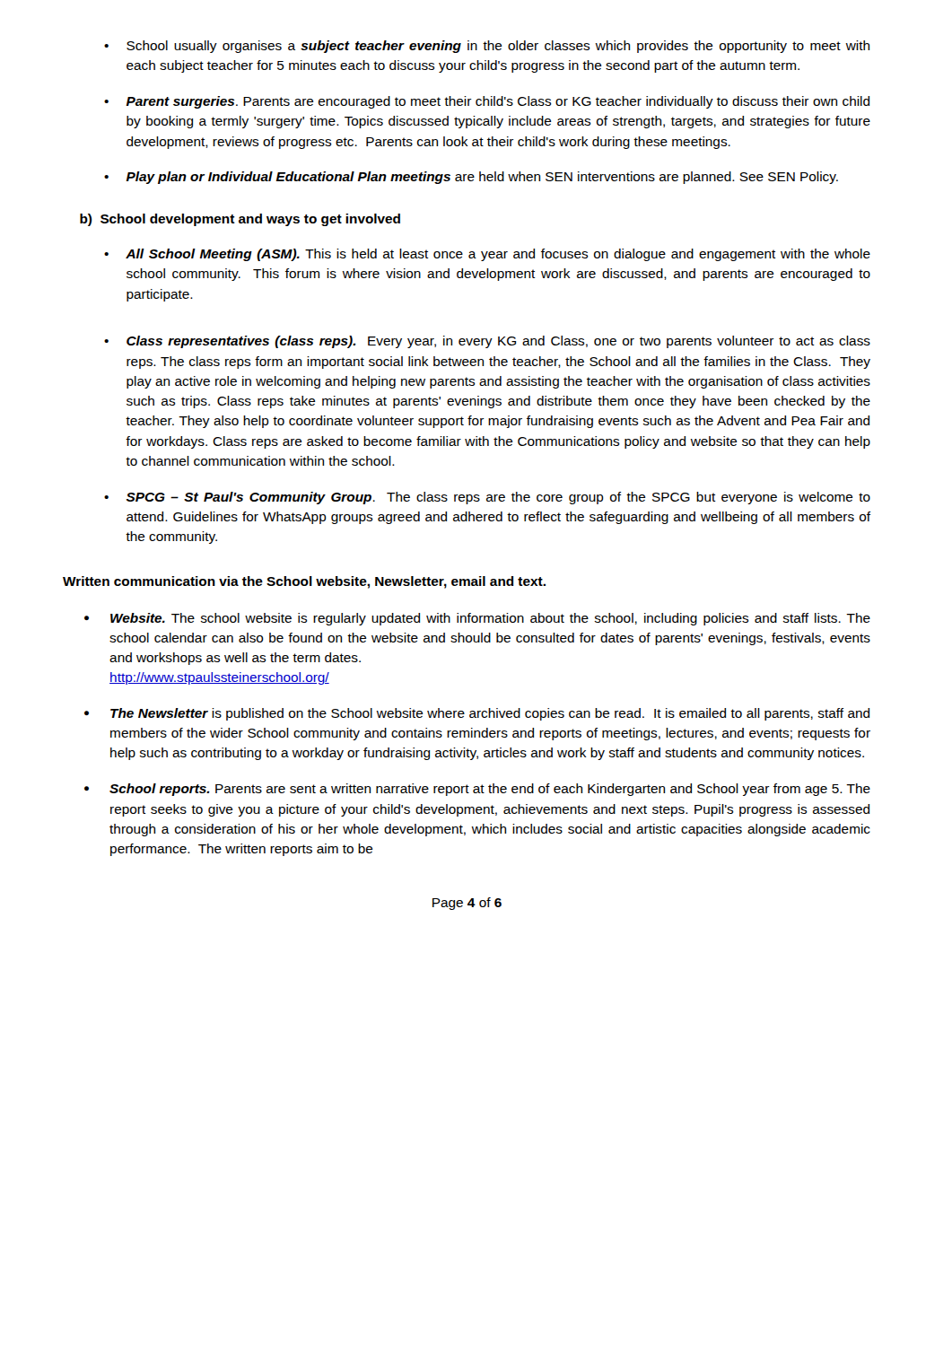School usually organises a subject teacher evening in the older classes which provides the opportunity to meet with each subject teacher for 5 minutes each to discuss your child's progress in the second part of the autumn term.
Parent surgeries. Parents are encouraged to meet their child's Class or KG teacher individually to discuss their own child by booking a termly 'surgery' time. Topics discussed typically include areas of strength, targets, and strategies for future development, reviews of progress etc. Parents can look at their child's work during these meetings.
Play plan or Individual Educational Plan meetings are held when SEN interventions are planned. See SEN Policy.
b) School development and ways to get involved
All School Meeting (ASM). This is held at least once a year and focuses on dialogue and engagement with the whole school community. This forum is where vision and development work are discussed, and parents are encouraged to participate.
Class representatives (class reps). Every year, in every KG and Class, one or two parents volunteer to act as class reps. The class reps form an important social link between the teacher, the School and all the families in the Class. They play an active role in welcoming and helping new parents and assisting the teacher with the organisation of class activities such as trips. Class reps take minutes at parents' evenings and distribute them once they have been checked by the teacher. They also help to coordinate volunteer support for major fundraising events such as the Advent and Pea Fair and for workdays. Class reps are asked to become familiar with the Communications policy and website so that they can help to channel communication within the school.
SPCG – St Paul's Community Group. The class reps are the core group of the SPCG but everyone is welcome to attend. Guidelines for WhatsApp groups agreed and adhered to reflect the safeguarding and wellbeing of all members of the community.
Written communication via the School website, Newsletter, email and text.
Website. The school website is regularly updated with information about the school, including policies and staff lists. The school calendar can also be found on the website and should be consulted for dates of parents' evenings, festivals, events and workshops as well as the term dates.
http://www.stpaulssteinerschool.org/
The Newsletter is published on the School website where archived copies can be read. It is emailed to all parents, staff and members of the wider School community and contains reminders and reports of meetings, lectures, and events; requests for help such as contributing to a workday or fundraising activity, articles and work by staff and students and community notices.
School reports. Parents are sent a written narrative report at the end of each Kindergarten and School year from age 5. The report seeks to give you a picture of your child's development, achievements and next steps. Pupil's progress is assessed through a consideration of his or her whole development, which includes social and artistic capacities alongside academic performance. The written reports aim to be
Page 4 of 6